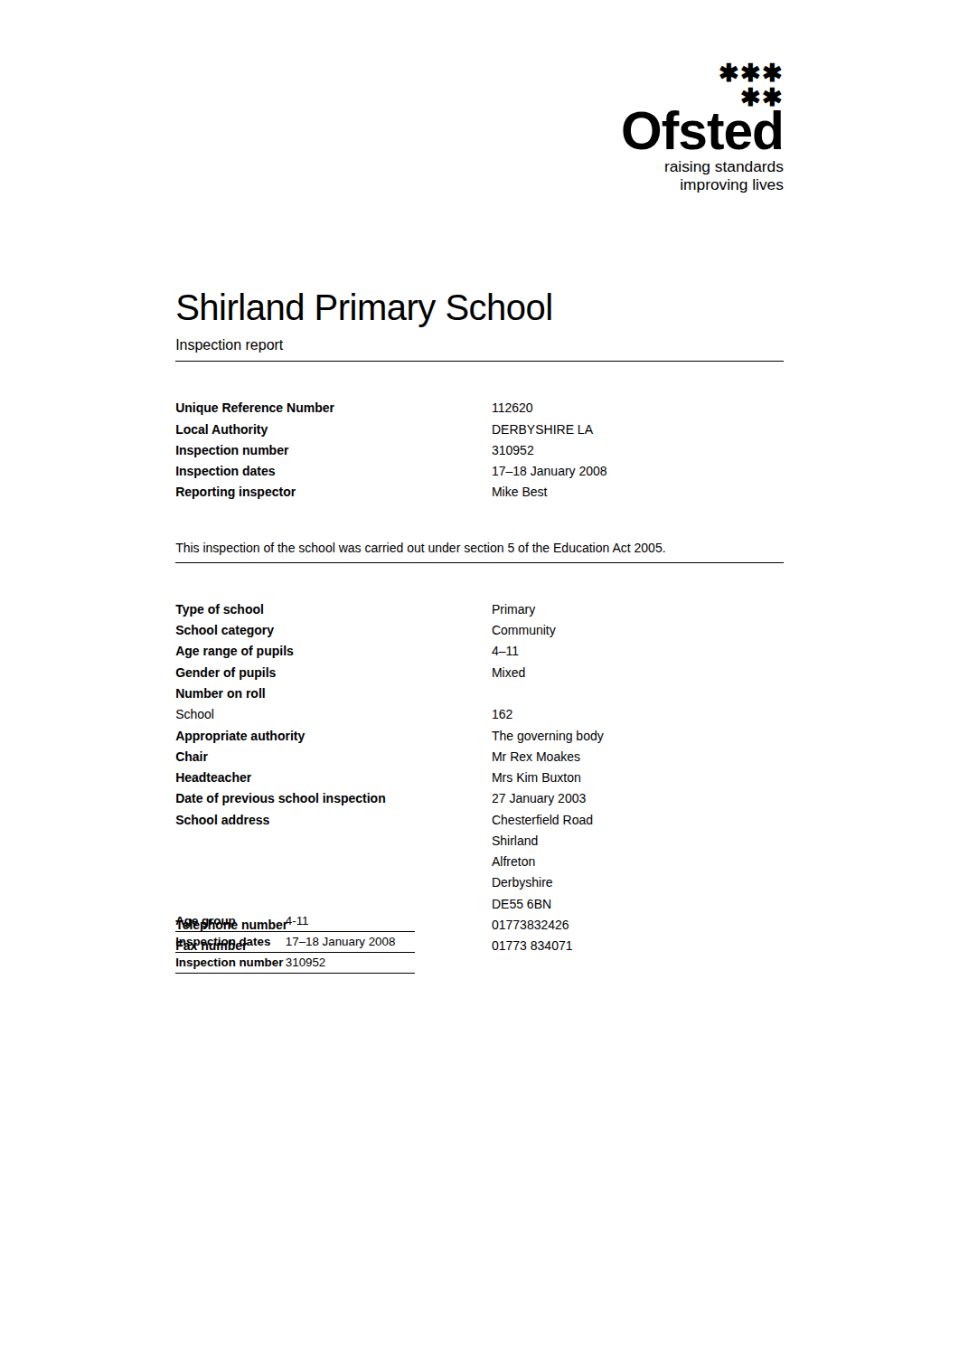✱✱✱
✱✱
Ofsted
raising standards
improving lives
Shirland Primary School
Inspection report
| Unique Reference Number | 112620 |
| Local Authority | DERBYSHIRE LA |
| Inspection number | 310952 |
| Inspection dates | 17–18 January 2008 |
| Reporting inspector | Mike Best |
This inspection of the school was carried out under section 5 of the Education Act 2005.
| Type of school | Primary |
| School category | Community |
| Age range of pupils | 4–11 |
| Gender of pupils | Mixed |
| Number on roll | |
| School | 162 |
| Appropriate authority | The governing body |
| Chair | Mr Rex Moakes |
| Headteacher | Mrs Kim Buxton |
| Date of previous school inspection | 27 January 2003 |
| School address | Chesterfield Road |
| | Shirland |
| | Alfreton |
| | Derbyshire |
| | DE55 6BN |
| Telephone number | 01773832426 |
| Fax number | 01773 834071 |
| Age group | 4-11 |
| Inspection dates | 17–18 January 2008 |
| Inspection number | 310952 |